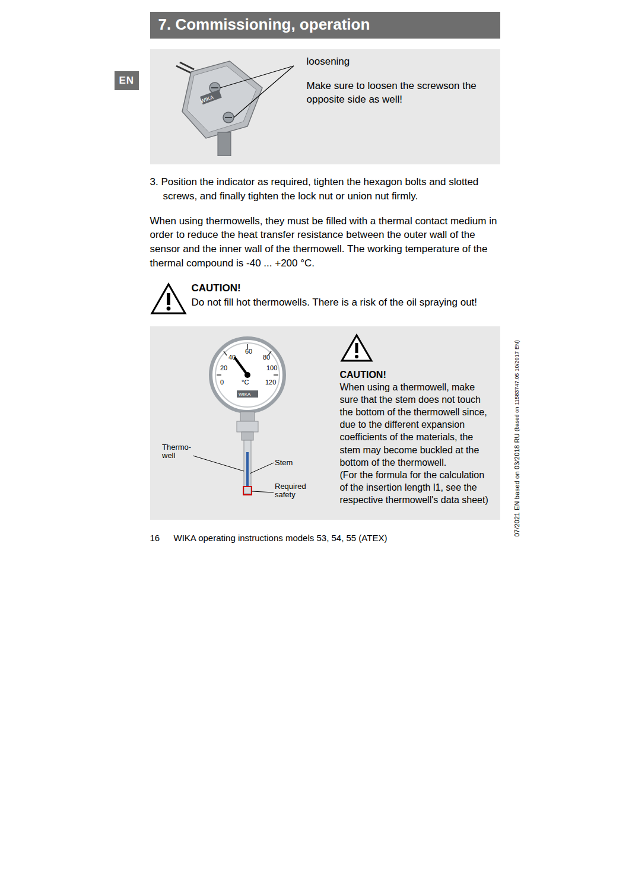7. Commissioning, operation
EN
WIKA
loosening
Make sure to loosen the screwson the opposite side as well!
3. Position the indicator as required, tighten the hexagon bolts and slotted screws, and finally tighten the lock nut or union nut firmly.
When using thermowells, they must be filled with a thermal contact medium in order to reduce the heat transfer resistance between the outer wall of the sensor and the inner wall of the thermowell. The working temperature of the thermal compound is -40 ... +200 °C.
CAUTION! Do not fill hot thermowells. There is a risk of the oil spraying out!
60 40 80 20 100 0 120 °C WIKA Thermo- well Stem Required safety
CAUTION! When using a thermowell, make sure that the stem does not touch the bottom of the thermowell since, due to the different expansion coefficients of the materials, the stem may become buckled at the bottom of the thermowell.
(For the formula for the calculation of the insertion length l1, see the respective thermowell's data sheet)
16
WIKA operating instructions models 53, 54, 55 (ATEX)
07/2021 EN based on 03/2018 RU (based on 11583747.05 10/2017 EN)